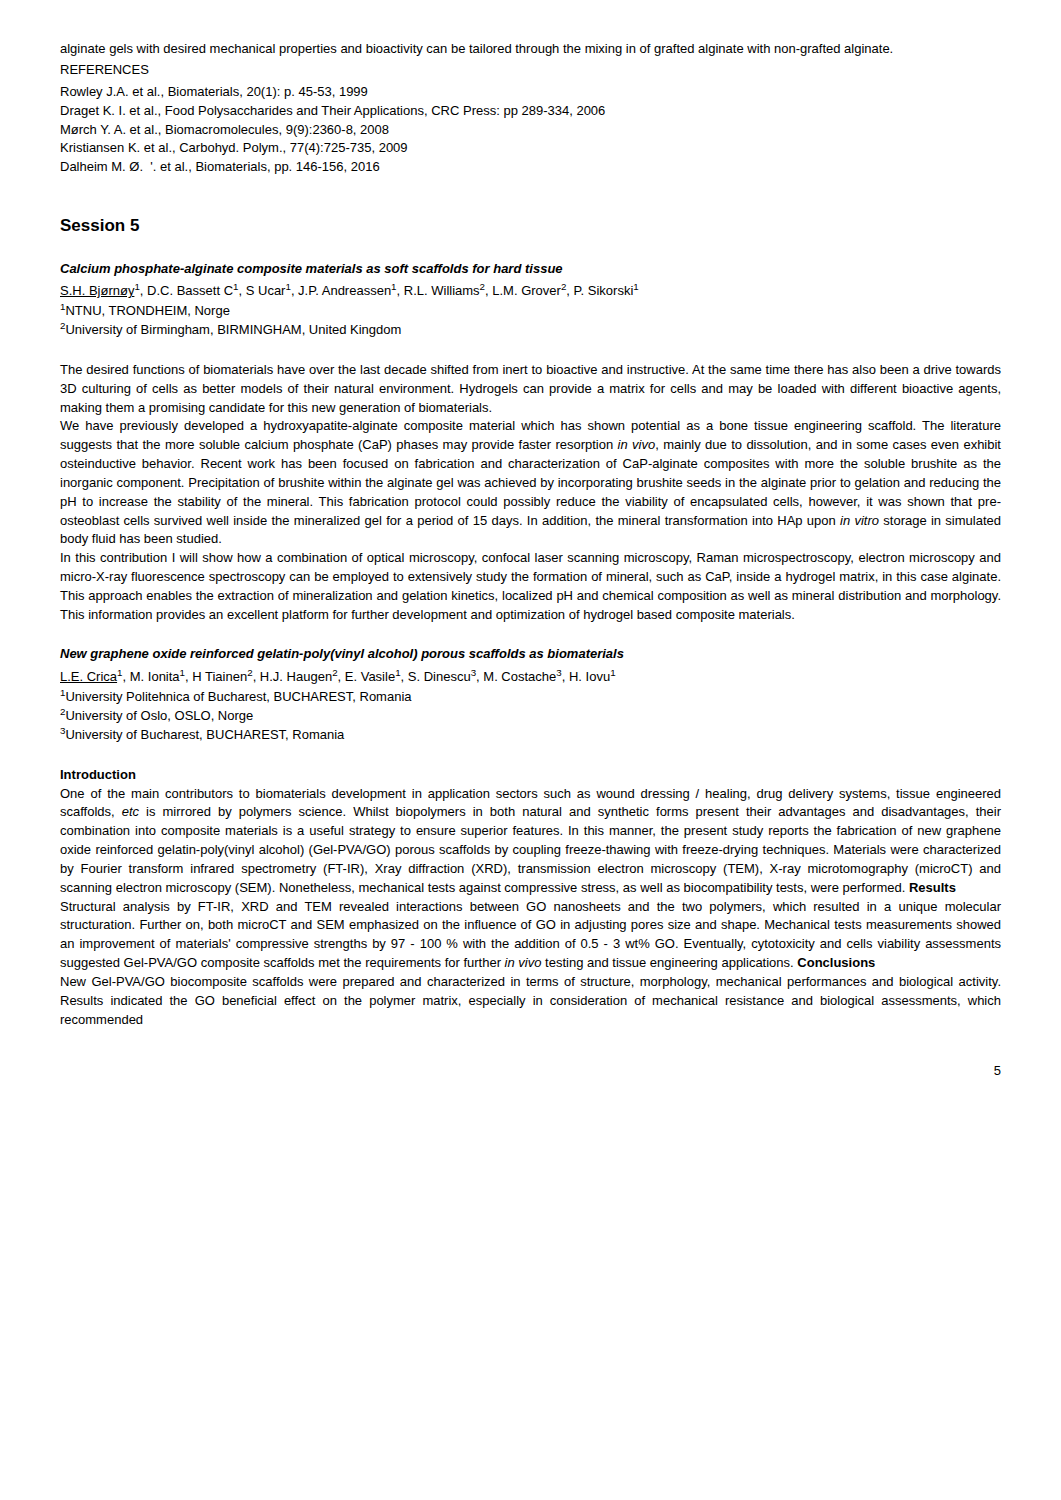alginate gels with desired mechanical properties and bioactivity can be tailored through the mixing in of grafted alginate with non-grafted alginate.
REFERENCES
Rowley J.A. et al., Biomaterials, 20(1): p. 45-53, 1999
Draget K. I. et al., Food Polysaccharides and Their Applications, CRC Press: pp 289-334, 2006
Mørch Y. A. et al., Biomacromolecules, 9(9):2360-8, 2008
Kristiansen K. et al., Carbohyd. Polym., 77(4):725-735, 2009
Dalheim M. Ø. '. et al., Biomaterials, pp. 146-156, 2016
Session 5
Calcium phosphate-alginate composite materials as soft scaffolds for hard tissue
S.H. Bjørnøy1, D.C. Bassett C1, S Ucar1, J.P. Andreassen1, R.L. Williams2, L.M. Grover2, P. Sikorski1
1NTNU, TRONDHEIM, Norge
2University of Birmingham, BIRMINGHAM, United Kingdom
The desired functions of biomaterials have over the last decade shifted from inert to bioactive and instructive. At the same time there has also been a drive towards 3D culturing of cells as better models of their natural environment. Hydrogels can provide a matrix for cells and may be loaded with different bioactive agents, making them a promising candidate for this new generation of biomaterials.
We have previously developed a hydroxyapatite-alginate composite material which has shown potential as a bone tissue engineering scaffold. The literature suggests that the more soluble calcium phosphate (CaP) phases may provide faster resorption in vivo, mainly due to dissolution, and in some cases even exhibit osteinductive behavior. Recent work has been focused on fabrication and characterization of CaP-alginate composites with more the soluble brushite as the inorganic component. Precipitation of brushite within the alginate gel was achieved by incorporating brushite seeds in the alginate prior to gelation and reducing the pH to increase the stability of the mineral. This fabrication protocol could possibly reduce the viability of encapsulated cells, however, it was shown that pre-osteoblast cells survived well inside the mineralized gel for a period of 15 days. In addition, the mineral transformation into HAp upon in vitro storage in simulated body fluid has been studied.
In this contribution I will show how a combination of optical microscopy, confocal laser scanning microscopy, Raman microspectroscopy, electron microscopy and micro-X-ray fluorescence spectroscopy can be employed to extensively study the formation of mineral, such as CaP, inside a hydrogel matrix, in this case alginate. This approach enables the extraction of mineralization and gelation kinetics, localized pH and chemical composition as well as mineral distribution and morphology. This information provides an excellent platform for further development and optimization of hydrogel based composite materials.
New graphene oxide reinforced gelatin-poly(vinyl alcohol) porous scaffolds as biomaterials
L.E. Crica1, M. Ionita1, H Tiainen2, H.J. Haugen2, E. Vasile1, S. Dinescu3, M. Costache3, H. Iovu1
1University Politehnica of Bucharest, BUCHAREST, Romania
2University of Oslo, OSLO, Norge
3University of Bucharest, BUCHAREST, Romania
Introduction
One of the main contributors to biomaterials development in application sectors such as wound dressing / healing, drug delivery systems, tissue engineered scaffolds, etc is mirrored by polymers science. Whilst biopolymers in both natural and synthetic forms present their advantages and disadvantages, their combination into composite materials is a useful strategy to ensure superior features. In this manner, the present study reports the fabrication of new graphene oxide reinforced gelatin-poly(vinyl alcohol) (Gel-PVA/GO) porous scaffolds by coupling freeze-thawing with freeze-drying techniques. Materials were characterized by Fourier transform infrared spectrometry (FT-IR), Xray diffraction (XRD), transmission electron microscopy (TEM), X-ray microtomography (microCT) and scanning electron microscopy (SEM). Nonetheless, mechanical tests against compressive stress, as well as biocompatibility tests, were performed. Results
Structural analysis by FT-IR, XRD and TEM revealed interactions between GO nanosheets and the two polymers, which resulted in a unique molecular structuration. Further on, both microCT and SEM emphasized on the influence of GO in adjusting pores size and shape. Mechanical tests measurements showed an improvement of materials' compressive strengths by 97 - 100 % with the addition of 0.5 - 3 wt% GO. Eventually, cytotoxicity and cells viability assessments suggested Gel-PVA/GO composite scaffolds met the requirements for further in vivo testing and tissue engineering applications. Conclusions
New Gel-PVA/GO biocomposite scaffolds were prepared and characterized in terms of structure, morphology, mechanical performances and biological activity. Results indicated the GO beneficial effect on the polymer matrix, especially in consideration of mechanical resistance and biological assessments, which recommended
5